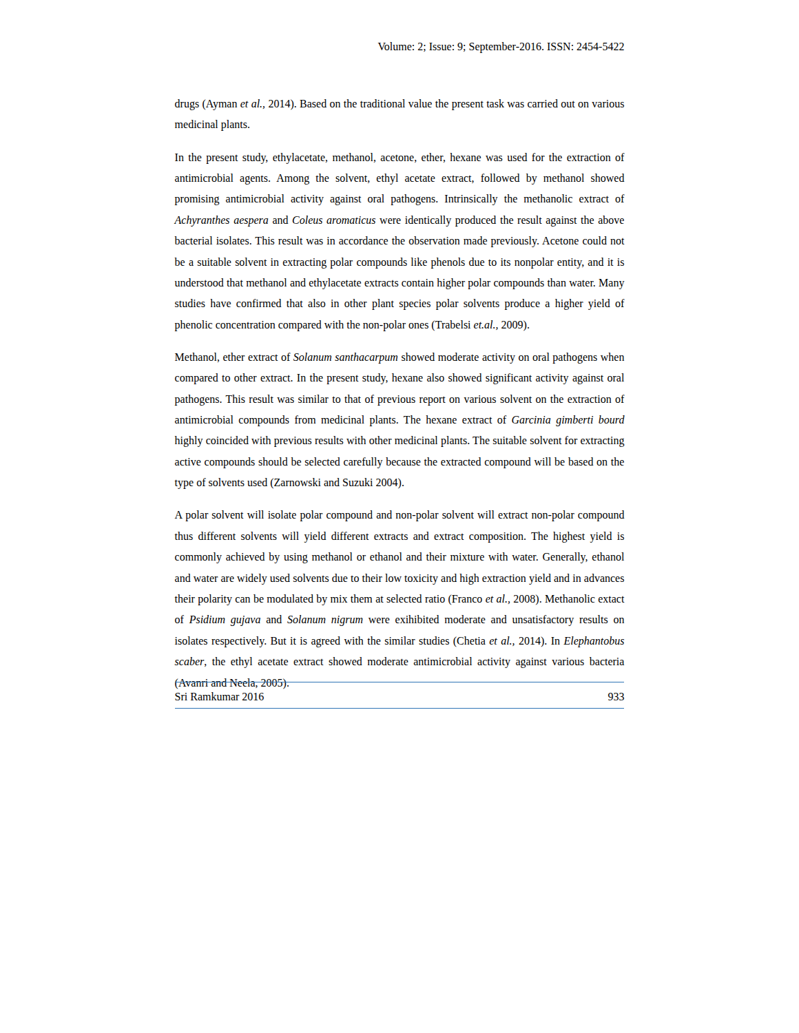Volume: 2; Issue: 9; September-2016. ISSN: 2454-5422
drugs (Ayman et al., 2014). Based on the traditional value the present task was carried out on various medicinal plants.
In the present study, ethylacetate, methanol, acetone, ether, hexane was used for the extraction of antimicrobial agents. Among the solvent, ethyl acetate extract, followed by methanol showed promising antimicrobial activity against oral pathogens. Intrinsically the methanolic extract of Achyranthes aespera and Coleus aromaticus were identically produced the result against the above bacterial isolates. This result was in accordance the observation made previously. Acetone could not be a suitable solvent in extracting polar compounds like phenols due to its nonpolar entity, and it is understood that methanol and ethylacetate extracts contain higher polar compounds than water. Many studies have confirmed that also in other plant species polar solvents produce a higher yield of phenolic concentration compared with the non-polar ones (Trabelsi et.al., 2009).
Methanol, ether extract of Solanum santhacarpum showed moderate activity on oral pathogens when compared to other extract. In the present study, hexane also showed significant activity against oral pathogens. This result was similar to that of previous report on various solvent on the extraction of antimicrobial compounds from medicinal plants. The hexane extract of Garcinia gimberti bourd highly coincided with previous results with other medicinal plants. The suitable solvent for extracting active compounds should be selected carefully because the extracted compound will be based on the type of solvents used (Zarnowski and Suzuki 2004).
A polar solvent will isolate polar compound and non-polar solvent will extract non-polar compound thus different solvents will yield different extracts and extract composition. The highest yield is commonly achieved by using methanol or ethanol and their mixture with water. Generally, ethanol and water are widely used solvents due to their low toxicity and high extraction yield and in advances their polarity can be modulated by mix them at selected ratio (Franco et al., 2008). Methanolic extact of Psidium gujava and Solanum nigrum were exihibited moderate and unsatisfactory results on isolates respectively. But it is agreed with the similar studies (Chetia et al., 2014). In Elephantobus scaber, the ethyl acetate extract showed moderate antimicrobial activity against various bacteria (Avanri and Neela, 2005).
Sri Ramkumar 2016 933